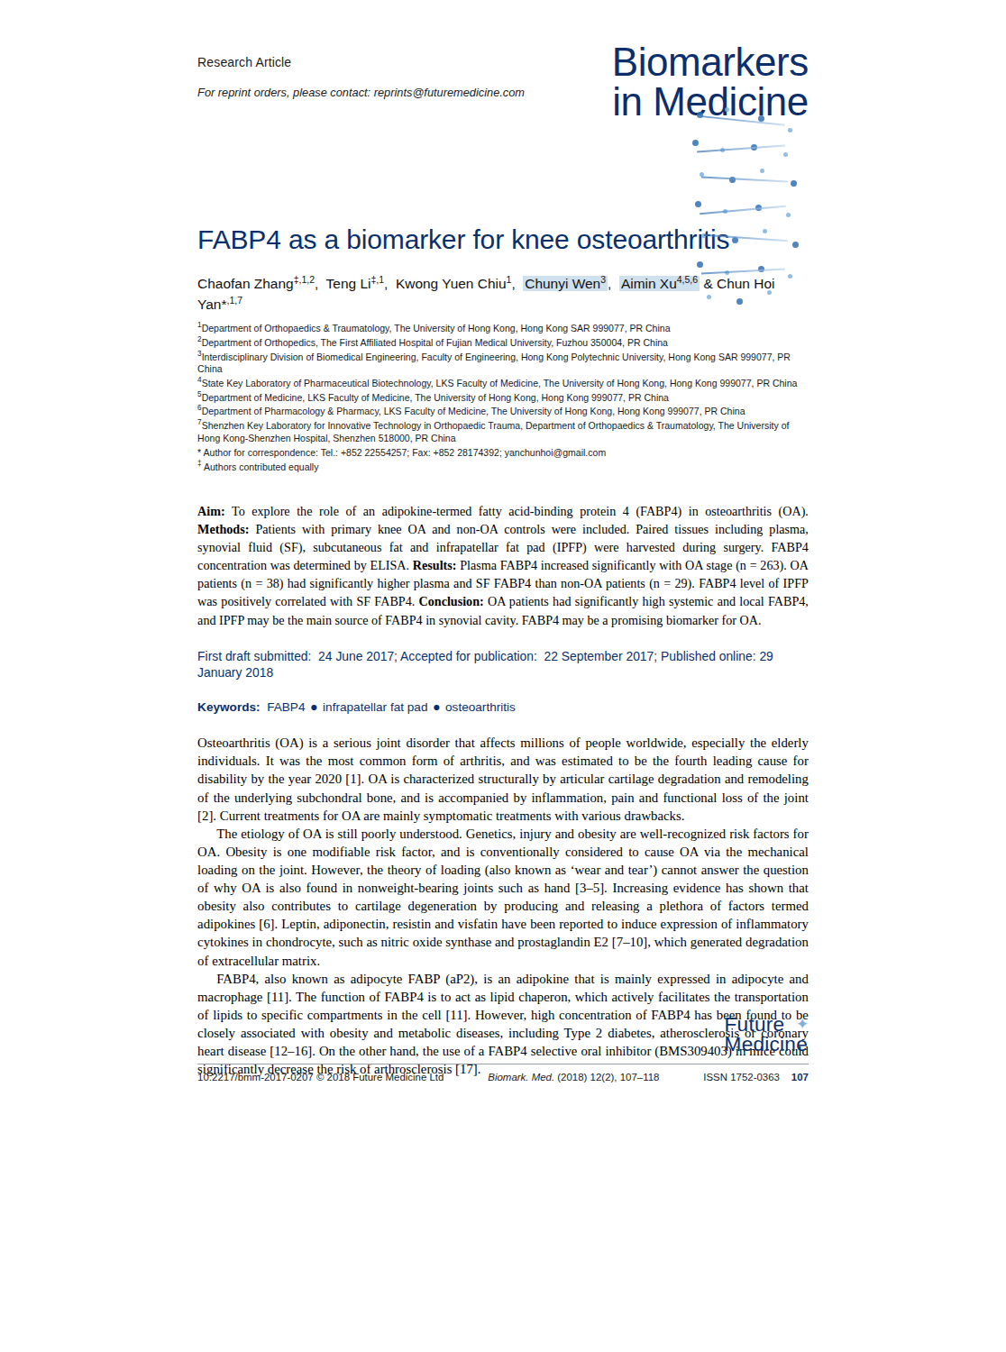Research Article
For reprint orders, please contact: reprints@futuremedicine.com
Biomarkers
in Medicine
FABP4 as a biomarker for knee osteoarthritis
Chaofan Zhang‡,1,2, Teng Li‡,1, Kwong Yuen Chiu1, Chunyi Wen3, Aimin Xu4,5,6 & Chun Hoi Yan*,1,7
1Department of Orthopaedics & Traumatology, The University of Hong Kong, Hong Kong SAR 999077, PR China
2Department of Orthopedics, The First Affiliated Hospital of Fujian Medical University, Fuzhou 350004, PR China
3Interdisciplinary Division of Biomedical Engineering, Faculty of Engineering, Hong Kong Polytechnic University, Hong Kong SAR 999077, PR China
4State Key Laboratory of Pharmaceutical Biotechnology, LKS Faculty of Medicine, The University of Hong Kong, Hong Kong 999077, PR China
5Department of Medicine, LKS Faculty of Medicine, The University of Hong Kong, Hong Kong 999077, PR China
6Department of Pharmacology & Pharmacy, LKS Faculty of Medicine, The University of Hong Kong, Hong Kong 999077, PR China
7Shenzhen Key Laboratory for Innovative Technology in Orthopaedic Trauma, Department of Orthopaedics & Traumatology, The University of Hong Kong-Shenzhen Hospital, Shenzhen 518000, PR China
* Author for correspondence: Tel.: +852 22554257; Fax: +852 28174392; yanchunhoi@gmail.com
‡ Authors contributed equally
Aim: To explore the role of an adipokine-termed fatty acid-binding protein 4 (FABP4) in osteoarthritis (OA). Methods: Patients with primary knee OA and non-OA controls were included. Paired tissues including plasma, synovial fluid (SF), subcutaneous fat and infrapatellar fat pad (IPFP) were harvested during surgery. FABP4 concentration was determined by ELISA. Results: Plasma FABP4 increased significantly with OA stage (n = 263). OA patients (n = 38) had significantly higher plasma and SF FABP4 than non-OA patients (n = 29). FABP4 level of IPFP was positively correlated with SF FABP4. Conclusion: OA patients had significantly high systemic and local FABP4, and IPFP may be the main source of FABP4 in synovial cavity. FABP4 may be a promising biomarker for OA.
First draft submitted: 24 June 2017; Accepted for publication: 22 September 2017; Published online: 29 January 2018
Keywords: FABP4 ● infrapatellar fat pad ● osteoarthritis
Osteoarthritis (OA) is a serious joint disorder that affects millions of people worldwide, especially the elderly individuals. It was the most common form of arthritis, and was estimated to be the fourth leading cause for disability by the year 2020 [1]. OA is characterized structurally by articular cartilage degradation and remodeling of the underlying subchondral bone, and is accompanied by inflammation, pain and functional loss of the joint [2]. Current treatments for OA are mainly symptomatic treatments with various drawbacks.
The etiology of OA is still poorly understood. Genetics, injury and obesity are well-recognized risk factors for OA. Obesity is one modifiable risk factor, and is conventionally considered to cause OA via the mechanical loading on the joint. However, the theory of loading (also known as ‘wear and tear’) cannot answer the question of why OA is also found in nonweight-bearing joints such as hand [3–5]. Increasing evidence has shown that obesity also contributes to cartilage degeneration by producing and releasing a plethora of factors termed adipokines [6]. Leptin, adiponectin, resistin and visfatin have been reported to induce expression of inflammatory cytokines in chondrocyte, such as nitric oxide synthase and prostaglandin E2 [7–10], which generated degradation of extracellular matrix.
FABP4, also known as adipocyte FABP (aP2), is an adipokine that is mainly expressed in adipocyte and macrophage [11]. The function of FABP4 is to act as lipid chaperon, which actively facilitates the transportation of lipids to specific compartments in the cell [11]. However, high concentration of FABP4 has been found to be closely associated with obesity and metabolic diseases, including Type 2 diabetes, atherosclerosis or coronary heart disease [12–16]. On the other hand, the use of a FABP4 selective oral inhibitor (BMS309403) in mice could significantly decrease the risk of arthrosclerosis [17].
Future ✦
Medicine
10.2217/bmm-2017-0207 © 2018 Future Medicine Ltd
Biomark. Med. (2018) 12(2), 107–118
ISSN 1752-0363 107